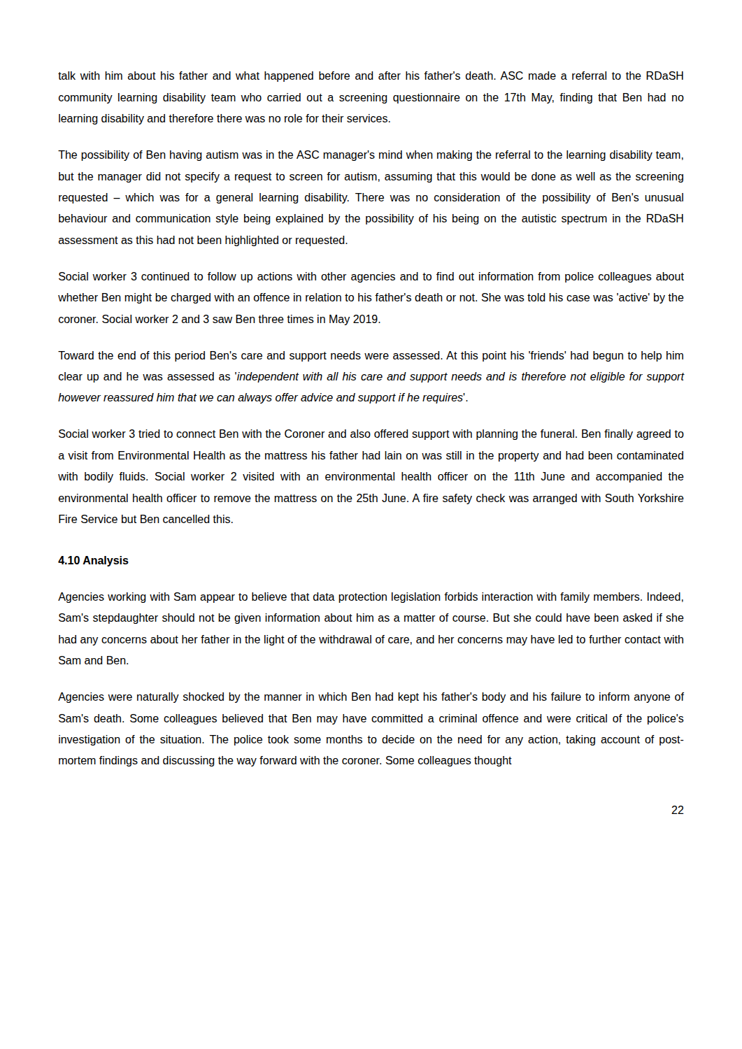talk with him about his father and what happened before and after his father's death. ASC made a referral to the RDaSH community learning disability team who carried out a screening questionnaire on the 17th May, finding that Ben had no learning disability and therefore there was no role for their services.
The possibility of Ben having autism was in the ASC manager's mind when making the referral to the learning disability team, but the manager did not specify a request to screen for autism, assuming that this would be done as well as the screening requested – which was for a general learning disability. There was no consideration of the possibility of Ben's unusual behaviour and communication style being explained by the possibility of his being on the autistic spectrum in the RDaSH assessment as this had not been highlighted or requested.
Social worker 3 continued to follow up actions with other agencies and to find out information from police colleagues about whether Ben might be charged with an offence in relation to his father's death or not. She was told his case was 'active' by the coroner. Social worker 2 and 3 saw Ben three times in May 2019.
Toward the end of this period Ben's care and support needs were assessed. At this point his 'friends' had begun to help him clear up and he was assessed as 'independent with all his care and support needs and is therefore not eligible for support however reassured him that we can always offer advice and support if he requires'.
Social worker 3 tried to connect Ben with the Coroner and also offered support with planning the funeral. Ben finally agreed to a visit from Environmental Health as the mattress his father had lain on was still in the property and had been contaminated with bodily fluids. Social worker 2 visited with an environmental health officer on the 11th June and accompanied the environmental health officer to remove the mattress on the 25th June. A fire safety check was arranged with South Yorkshire Fire Service but Ben cancelled this.
4.10 Analysis
Agencies working with Sam appear to believe that data protection legislation forbids interaction with family members. Indeed, Sam's stepdaughter should not be given information about him as a matter of course. But she could have been asked if she had any concerns about her father in the light of the withdrawal of care, and her concerns may have led to further contact with Sam and Ben.
Agencies were naturally shocked by the manner in which Ben had kept his father's body and his failure to inform anyone of Sam's death. Some colleagues believed that Ben may have committed a criminal offence and were critical of the police's investigation of the situation. The police took some months to decide on the need for any action, taking account of post-mortem findings and discussing the way forward with the coroner. Some colleagues thought
22